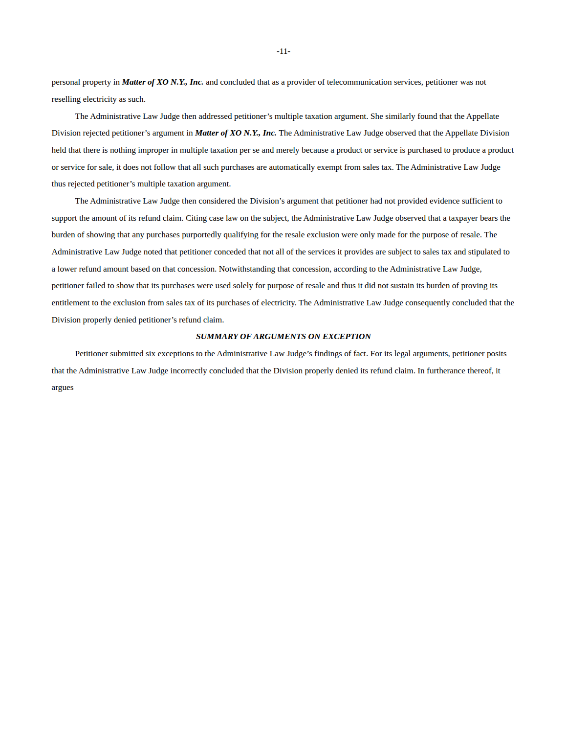-11-
personal property in Matter of XO N.Y., Inc. and concluded that as a provider of telecommunication services, petitioner was not reselling electricity as such.
The Administrative Law Judge then addressed petitioner’s multiple taxation argument. She similarly found that the Appellate Division rejected petitioner’s argument in Matter of XO N.Y., Inc. The Administrative Law Judge observed that the Appellate Division held that there is nothing improper in multiple taxation per se and merely because a product or service is purchased to produce a product or service for sale, it does not follow that all such purchases are automatically exempt from sales tax. The Administrative Law Judge thus rejected petitioner’s multiple taxation argument.
The Administrative Law Judge then considered the Division’s argument that petitioner had not provided evidence sufficient to support the amount of its refund claim. Citing case law on the subject, the Administrative Law Judge observed that a taxpayer bears the burden of showing that any purchases purportedly qualifying for the resale exclusion were only made for the purpose of resale. The Administrative Law Judge noted that petitioner conceded that not all of the services it provides are subject to sales tax and stipulated to a lower refund amount based on that concession. Notwithstanding that concession, according to the Administrative Law Judge, petitioner failed to show that its purchases were used solely for purpose of resale and thus it did not sustain its burden of proving its entitlement to the exclusion from sales tax of its purchases of electricity. The Administrative Law Judge consequently concluded that the Division properly denied petitioner’s refund claim.
SUMMARY OF ARGUMENTS ON EXCEPTION
Petitioner submitted six exceptions to the Administrative Law Judge’s findings of fact. For its legal arguments, petitioner posits that the Administrative Law Judge incorrectly concluded that the Division properly denied its refund claim. In furtherance thereof, it argues